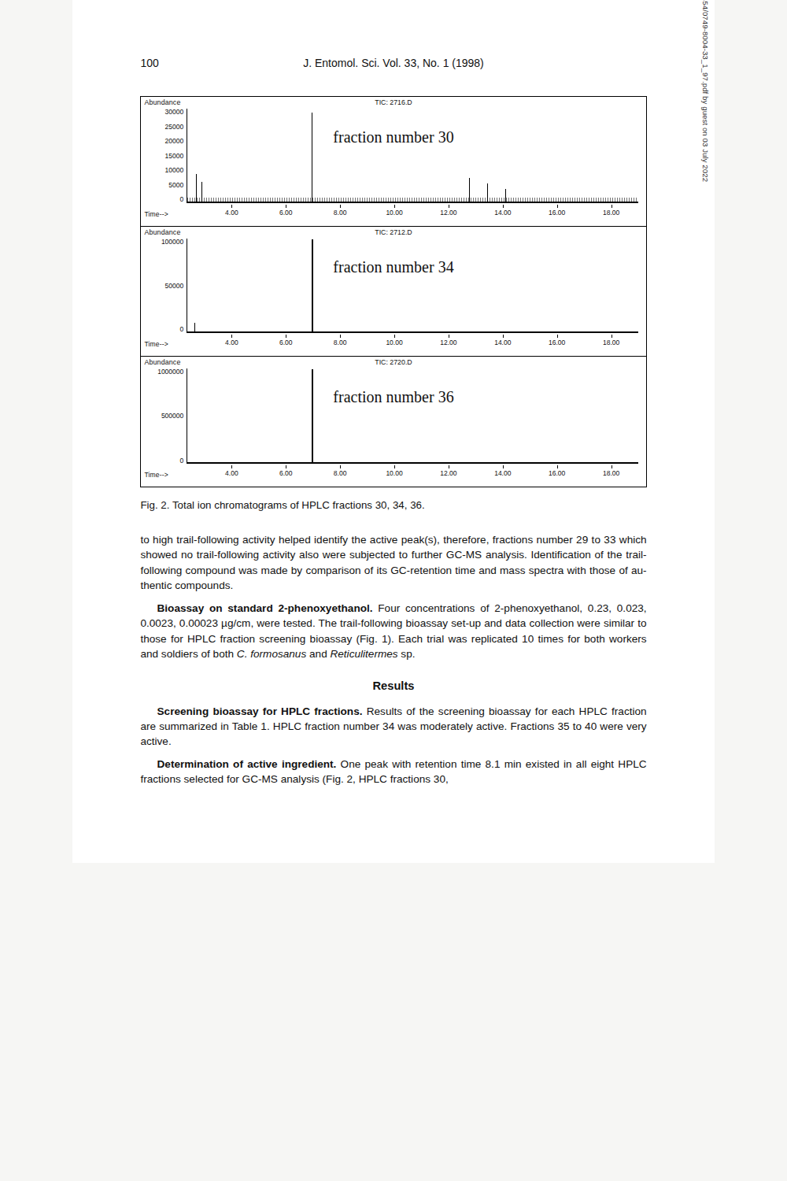100
J. Entomol. Sci. Vol. 33, No. 1 (1998)
Downloaded from http://meridian.allenpress.com/jes/article-pdf/33/1/97/1562454/0749-8004-33_1_97.pdf by guest on 03 July 2022
Abundance
TIC: 2716.D
fraction number 30
30000 25000 20000 15000 10000 5000 0
4.00
6.00
8.00
10.00
12.00
14.00
16.00
18.00
Time-->
Abundance
TIC: 2712.D
fraction number 34
100000 50000 0
4.00
6.00
8.00
10.00
12.00
14.00
16.00
18.00
Time-->
Abundance
TIC: 2720.D
fraction number 36
1000000 500000 0
4.00
6.00
8.00
10.00
12.00
14.00
16.00
18.00
Time-->
Fig. 2. Total ion chromatograms of HPLC fractions 30, 34, 36.
to high trail-following activity helped identify the active peak(s), therefore, fractions number 29 to 33 which showed no trail-following activity also were subjected to further GC-MS analysis. Identification of the trail-following compound was made by comparison of its GC-retention time and mass spectra with those of authentic compounds.
Bioassay on standard 2-phenoxyethanol. Four concentrations of 2-phenoxyethanol, 0.23, 0.023, 0.0023, 0.00023 µg/cm, were tested. The trail-following bioassay set-up and data collection were similar to those for HPLC fraction screening bioassay (Fig. 1). Each trial was replicated 10 times for both workers and soldiers of both C. formosanus and Reticulitermes sp.
Results
Screening bioassay for HPLC fractions. Results of the screening bioassay for each HPLC fraction are summarized in Table 1. HPLC fraction number 34 was moderately active. Fractions 35 to 40 were very active.
Determination of active ingredient. One peak with retention time 8.1 min existed in all eight HPLC fractions selected for GC-MS analysis (Fig. 2, HPLC fractions 30,